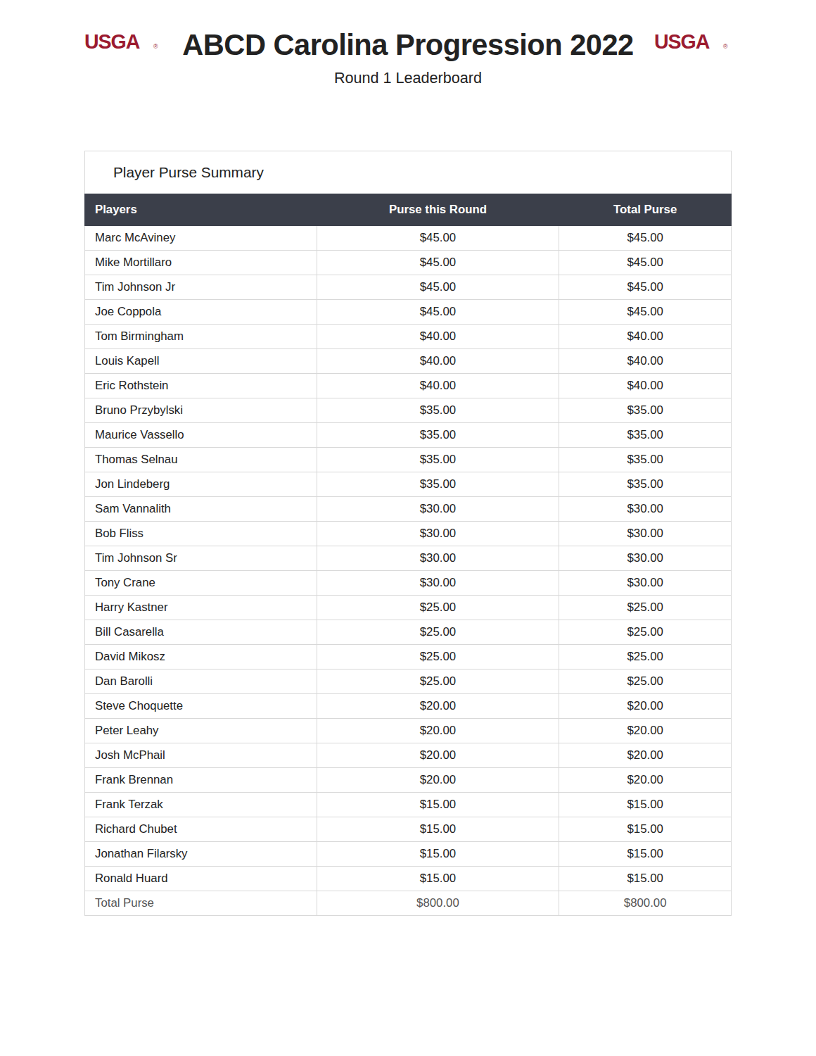USGA ®
USGA ®
ABCD Carolina Progression 2022
Round 1 Leaderboard
Player Purse Summary
| Players | Purse this Round | Total Purse |
| --- | --- | --- |
| Marc McAviney | $45.00 | $45.00 |
| Mike Mortillaro | $45.00 | $45.00 |
| Tim Johnson Jr | $45.00 | $45.00 |
| Joe Coppola | $45.00 | $45.00 |
| Tom Birmingham | $40.00 | $40.00 |
| Louis Kapell | $40.00 | $40.00 |
| Eric Rothstein | $40.00 | $40.00 |
| Bruno Przybylski | $35.00 | $35.00 |
| Maurice Vassello | $35.00 | $35.00 |
| Thomas Selnau | $35.00 | $35.00 |
| Jon Lindeberg | $35.00 | $35.00 |
| Sam Vannalith | $30.00 | $30.00 |
| Bob Fliss | $30.00 | $30.00 |
| Tim Johnson Sr | $30.00 | $30.00 |
| Tony Crane | $30.00 | $30.00 |
| Harry Kastner | $25.00 | $25.00 |
| Bill Casarella | $25.00 | $25.00 |
| David Mikosz | $25.00 | $25.00 |
| Dan Barolli | $25.00 | $25.00 |
| Steve Choquette | $20.00 | $20.00 |
| Peter Leahy | $20.00 | $20.00 |
| Josh McPhail | $20.00 | $20.00 |
| Frank Brennan | $20.00 | $20.00 |
| Frank Terzak | $15.00 | $15.00 |
| Richard Chubet | $15.00 | $15.00 |
| Jonathan Filarsky | $15.00 | $15.00 |
| Ronald Huard | $15.00 | $15.00 |
| Total Purse | $800.00 | $800.00 |